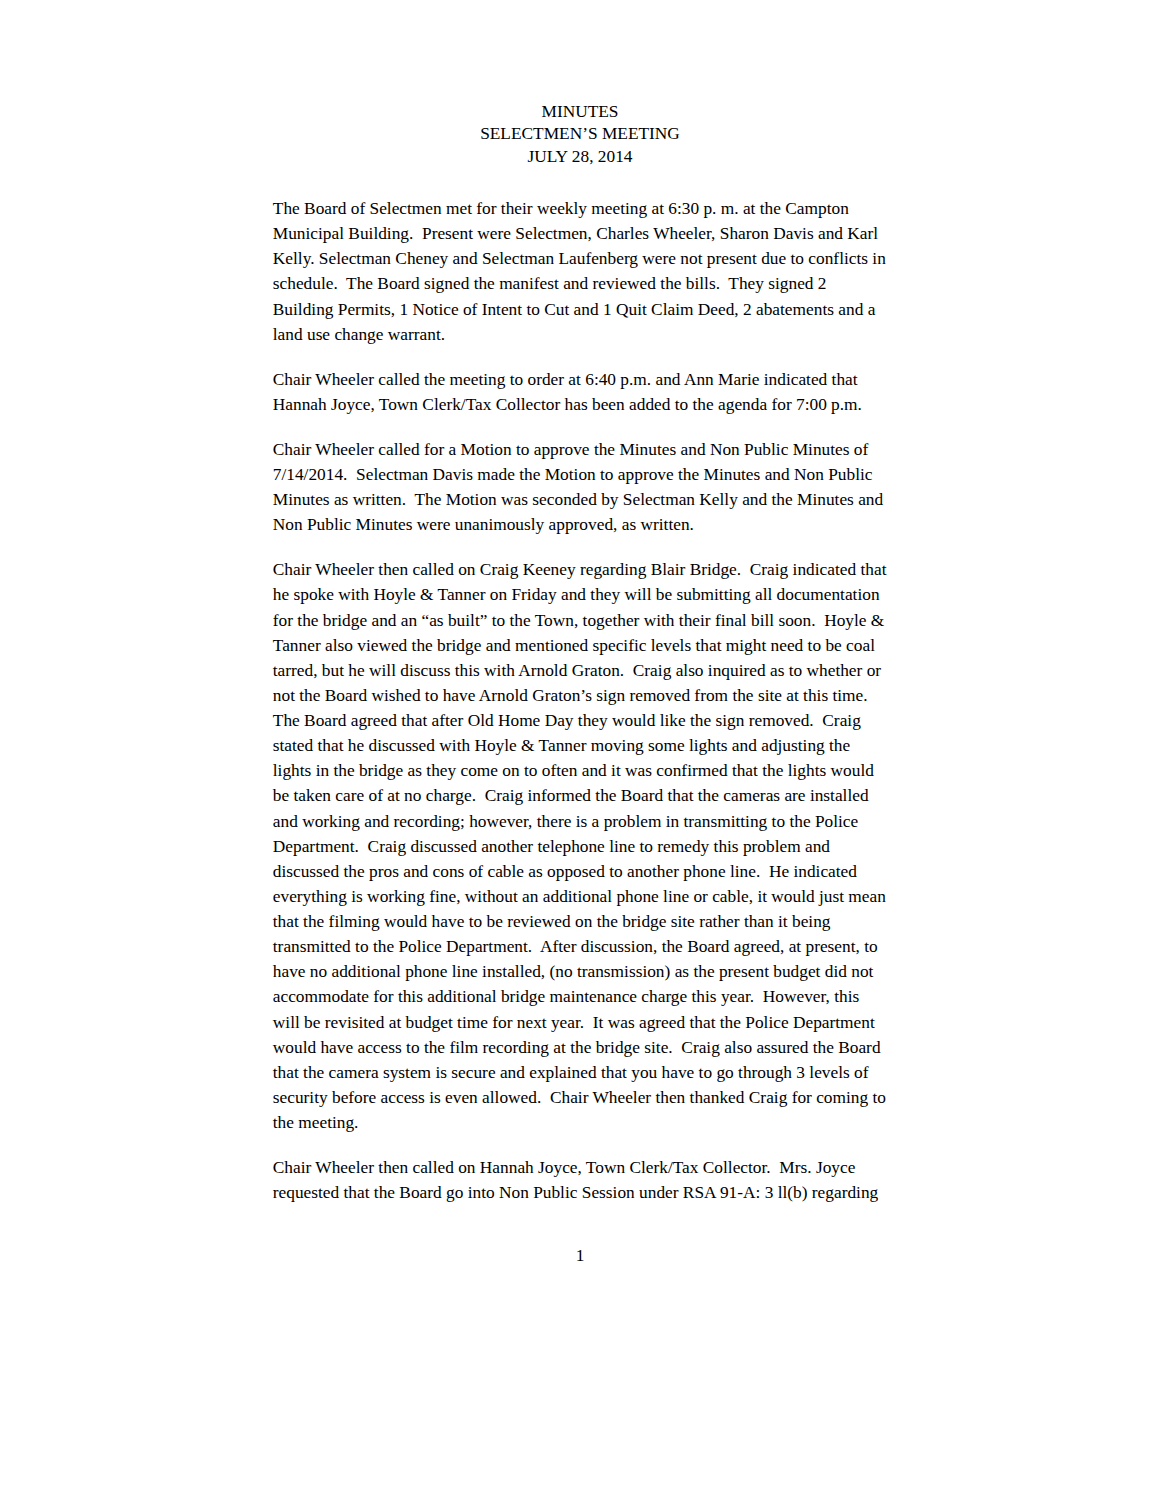MINUTES
SELECTMEN’S MEETING
JULY 28, 2014
The Board of Selectmen met for their weekly meeting at 6:30 p. m. at the Campton Municipal Building. Present were Selectmen, Charles Wheeler, Sharon Davis and Karl Kelly. Selectman Cheney and Selectman Laufenberg were not present due to conflicts in schedule. The Board signed the manifest and reviewed the bills. They signed 2 Building Permits, 1 Notice of Intent to Cut and 1 Quit Claim Deed, 2 abatements and a land use change warrant.
Chair Wheeler called the meeting to order at 6:40 p.m. and Ann Marie indicated that Hannah Joyce, Town Clerk/Tax Collector has been added to the agenda for 7:00 p.m.
Chair Wheeler called for a Motion to approve the Minutes and Non Public Minutes of 7/14/2014. Selectman Davis made the Motion to approve the Minutes and Non Public Minutes as written. The Motion was seconded by Selectman Kelly and the Minutes and Non Public Minutes were unanimously approved, as written.
Chair Wheeler then called on Craig Keeney regarding Blair Bridge. Craig indicated that he spoke with Hoyle & Tanner on Friday and they will be submitting all documentation for the bridge and an “as built” to the Town, together with their final bill soon. Hoyle & Tanner also viewed the bridge and mentioned specific levels that might need to be coal tarred, but he will discuss this with Arnold Graton. Craig also inquired as to whether or not the Board wished to have Arnold Graton’s sign removed from the site at this time. The Board agreed that after Old Home Day they would like the sign removed. Craig stated that he discussed with Hoyle & Tanner moving some lights and adjusting the lights in the bridge as they come on to often and it was confirmed that the lights would be taken care of at no charge. Craig informed the Board that the cameras are installed and working and recording; however, there is a problem in transmitting to the Police Department. Craig discussed another telephone line to remedy this problem and discussed the pros and cons of cable as opposed to another phone line. He indicated everything is working fine, without an additional phone line or cable, it would just mean that the filming would have to be reviewed on the bridge site rather than it being transmitted to the Police Department. After discussion, the Board agreed, at present, to have no additional phone line installed, (no transmission) as the present budget did not accommodate for this additional bridge maintenance charge this year. However, this will be revisited at budget time for next year. It was agreed that the Police Department would have access to the film recording at the bridge site. Craig also assured the Board that the camera system is secure and explained that you have to go through 3 levels of security before access is even allowed. Chair Wheeler then thanked Craig for coming to the meeting.
Chair Wheeler then called on Hannah Joyce, Town Clerk/Tax Collector. Mrs. Joyce requested that the Board go into Non Public Session under RSA 91-A: 3 ll(b) regarding
1